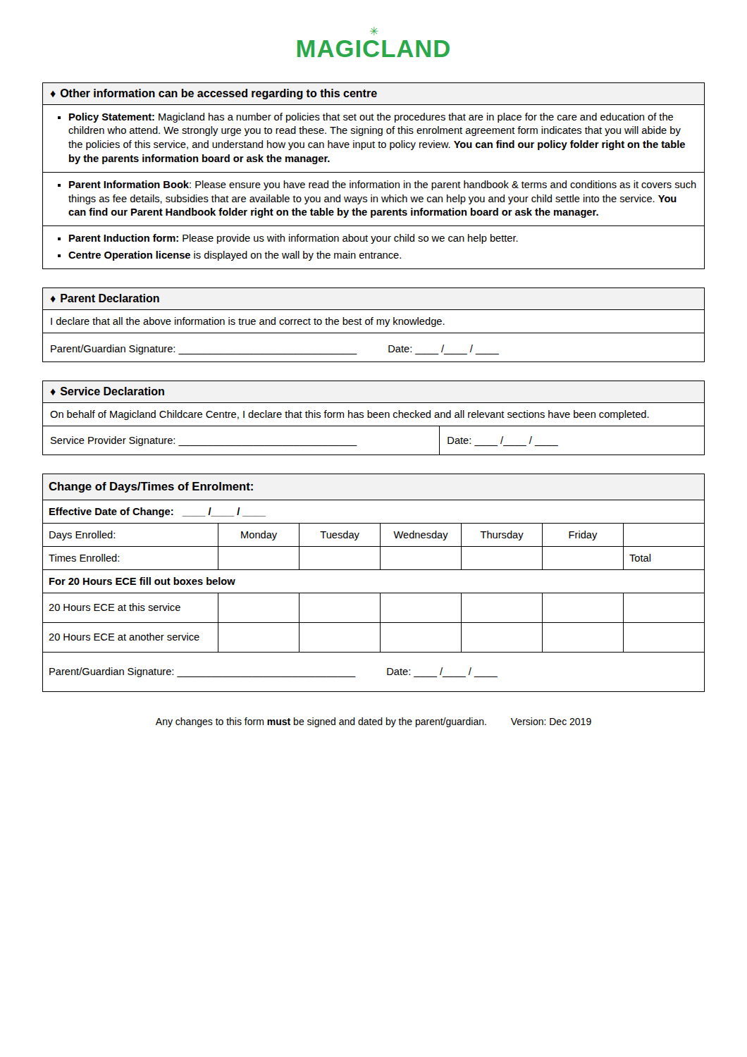✳ MAGICLAND
♦Other information can be accessed regarding to this centre
Policy Statement: Magicland has a number of policies that set out the procedures that are in place for the care and education of the children who attend. We strongly urge you to read these. The signing of this enrolment agreement form indicates that you will abide by the policies of this service, and understand how you can have input to policy review. You can find our policy folder right on the table by the parents information board or ask the manager.
Parent Information Book: Please ensure you have read the information in the parent handbook & terms and conditions as it covers such things as fee details, subsidies that are available to you and ways in which we can help you and your child settle into the service. You can find our Parent Handbook folder right on the table by the parents information board or ask the manager.
Parent Induction form: Please provide us with information about your child so we can help better.
Centre Operation license is displayed on the wall by the main entrance.
♦Parent Declaration
I declare that all the above information is true and correct to the best of my knowledge.
Parent/Guardian Signature: _______________________________ Date: ____ /____ / ____
♦Service Declaration
On behalf of Magicland Childcare Centre, I declare that this form has been checked and all relevant sections have been completed.
| Service Provider Signature: _______________________________ | Date: ____ /____ / ____ |
| Change of Days/Times of Enrolment: |
| Effective Date of Change: ____ /____ / ____ |
| Days Enrolled: | Monday | Tuesday | Wednesday | Thursday | Friday | |
| Times Enrolled: | | | | | | Total |
| For 20 Hours ECE fill out boxes below |
| 20 Hours ECE at this service | | | | | | |
| 20 Hours ECE at another service | | | | | | |
| Parent/Guardian Signature: _______________________________ Date: ____ /____ / ____ |
Any changes to this form must be signed and dated by the parent/guardian. Version: Dec 2019